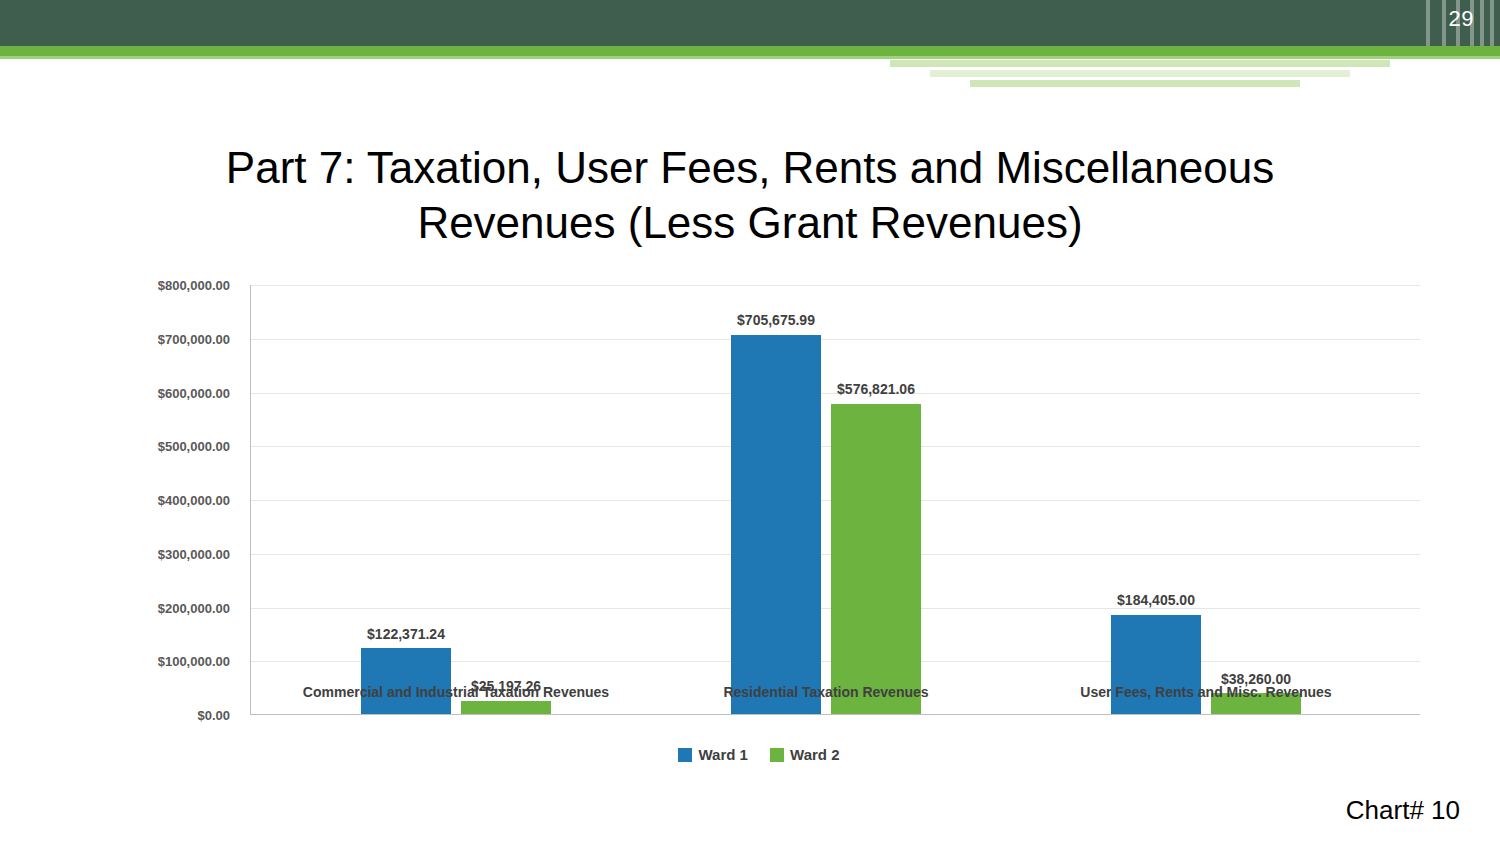29
Part 7: Taxation, User Fees, Rents and Miscellaneous
Revenues (Less Grant Revenues)
$800,000.00
$700,000.00
$600,000.00
$500,000.00
$400,000.00
$300,000.00
$200,000.00
$100,000.00
$0.00
$122,371.24
$25,197.26
Commercial and Industrial Taxation Revenues
$705,675.99
$576,821.06
Residential Taxation Revenues
$184,405.00
$38,260.00
User Fees, Rents and Misc. Revenues
Ward 1 Ward 2
Chart# 10